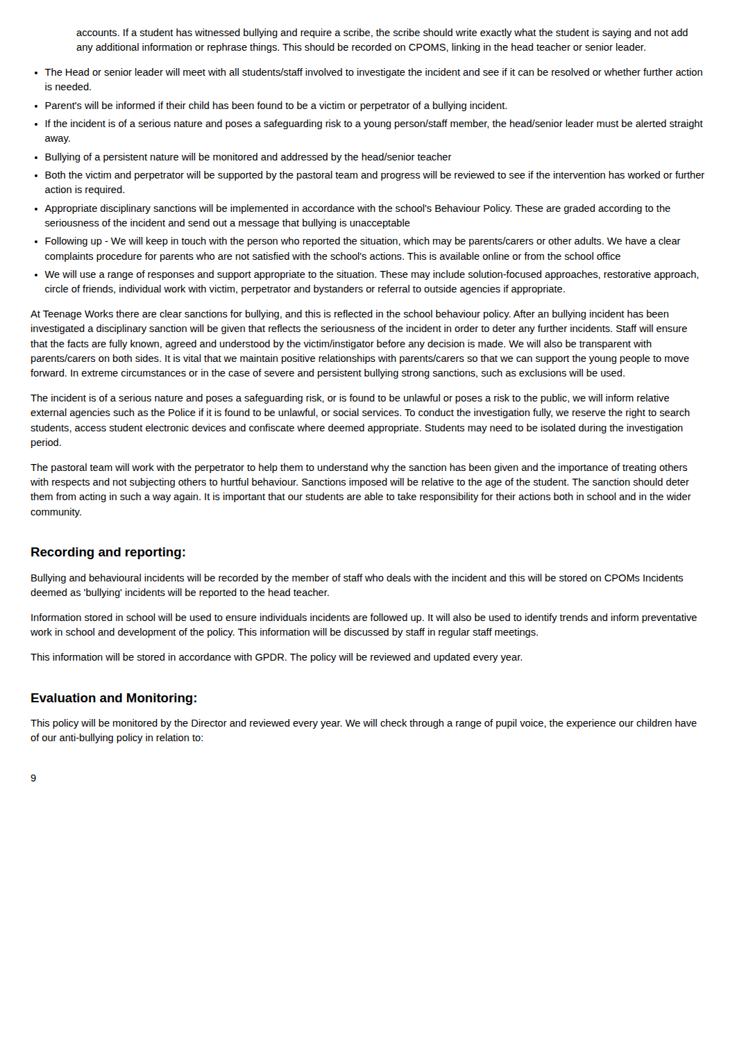accounts. If a student has witnessed bullying and require a scribe, the scribe should write exactly what the student is saying and not add any additional information or rephrase things. This should be recorded on CPOMS, linking in the head teacher or senior leader.
The Head or senior leader will meet with all students/staff involved to investigate the incident and see if it can be resolved or whether further action is needed.
Parent's will be informed if their child has been found to be a victim or perpetrator of a bullying incident.
If the incident is of a serious nature and poses a safeguarding risk to a young person/staff member, the head/senior leader must be alerted straight away.
Bullying of a persistent nature will be monitored and addressed by the head/senior teacher
Both the victim and perpetrator will be supported by the pastoral team and progress will be reviewed to see if the intervention has worked or further action is required.
Appropriate disciplinary sanctions will be implemented in accordance with the school's Behaviour Policy. These are graded according to the seriousness of the incident and send out a message that bullying is unacceptable
Following up - We will keep in touch with the person who reported the situation, which may be parents/carers or other adults. We have a clear complaints procedure for parents who are not satisfied with the school's actions. This is available online or from the school office
We will use a range of responses and support appropriate to the situation. These may include solution-focused approaches, restorative approach, circle of friends, individual work with victim, perpetrator and bystanders or referral to outside agencies if appropriate.
At Teenage Works there are clear sanctions for bullying, and this is reflected in the school behaviour policy. After an bullying incident has been investigated a disciplinary sanction will be given that reflects the seriousness of the incident in order to deter any further incidents. Staff will ensure that the facts are fully known, agreed and understood by the victim/instigator before any decision is made. We will also be transparent with parents/carers on both sides. It is vital that we maintain positive relationships with parents/carers so that we can support the young people to move forward. In extreme circumstances or in the case of severe and persistent bullying strong sanctions, such as exclusions will be used.
The incident is of a serious nature and poses a safeguarding risk, or is found to be unlawful or poses a risk to the public, we will inform relative external agencies such as the Police if it is found to be unlawful, or social services. To conduct the investigation fully, we reserve the right to search students, access student electronic devices and confiscate where deemed appropriate. Students may need to be isolated during the investigation period.
The pastoral team will work with the perpetrator to help them to understand why the sanction has been given and the importance of treating others with respects and not subjecting others to hurtful behaviour. Sanctions imposed will be relative to the age of the student. The sanction should deter them from acting in such a way again. It is important that our students are able to take responsibility for their actions both in school and in the wider community.
Recording and reporting:
Bullying and behavioural incidents will be recorded by the member of staff who deals with the incident and this will be stored on CPOMs Incidents deemed as 'bullying' incidents will be reported to the head teacher.
Information stored in school will be used to ensure individuals incidents are followed up. It will also be used to identify trends and inform preventative work in school and development of the policy. This information will be discussed by staff in regular staff meetings.
This information will be stored in accordance with GPDR. The policy will be reviewed and updated every year.
Evaluation and Monitoring:
This policy will be monitored by the Director and reviewed every year. We will check through a range of pupil voice, the experience our children have of our anti-bullying policy in relation to:
9